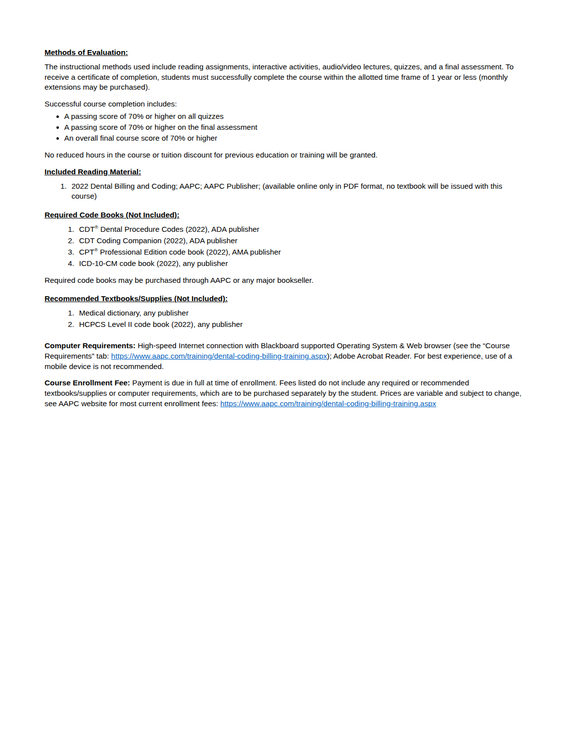Methods of Evaluation:
The instructional methods used include reading assignments, interactive activities, audio/video lectures, quizzes, and a final assessment. To receive a certificate of completion, students must successfully complete the course within the allotted time frame of 1 year or less (monthly extensions may be purchased).
Successful course completion includes:
A passing score of 70% or higher on all quizzes
A passing score of 70% or higher on the final assessment
An overall final course score of 70% or higher
No reduced hours in the course or tuition discount for previous education or training will be granted.
Included Reading Material:
2022 Dental Billing and Coding; AAPC; AAPC Publisher; (available online only in PDF format, no textbook will be issued with this course)
Required Code Books (Not Included):
CDT® Dental Procedure Codes (2022), ADA publisher
CDT Coding Companion (2022), ADA publisher
CPT® Professional Edition code book (2022), AMA publisher
ICD-10-CM code book (2022), any publisher
Required code books may be purchased through AAPC or any major bookseller.
Recommended Textbooks/Supplies (Not Included):
Medical dictionary, any publisher
HCPCS Level II code book (2022), any publisher
Computer Requirements: High-speed Internet connection with Blackboard supported Operating System & Web browser (see the “Course Requirements” tab: https://www.aapc.com/training/dental-coding-billing-training.aspx); Adobe Acrobat Reader. For best experience, use of a mobile device is not recommended.
Course Enrollment Fee: Payment is due in full at time of enrollment. Fees listed do not include any required or recommended textbooks/supplies or computer requirements, which are to be purchased separately by the student. Prices are variable and subject to change, see AAPC website for most current enrollment fees: https://www.aapc.com/training/dental-coding-billing-training.aspx